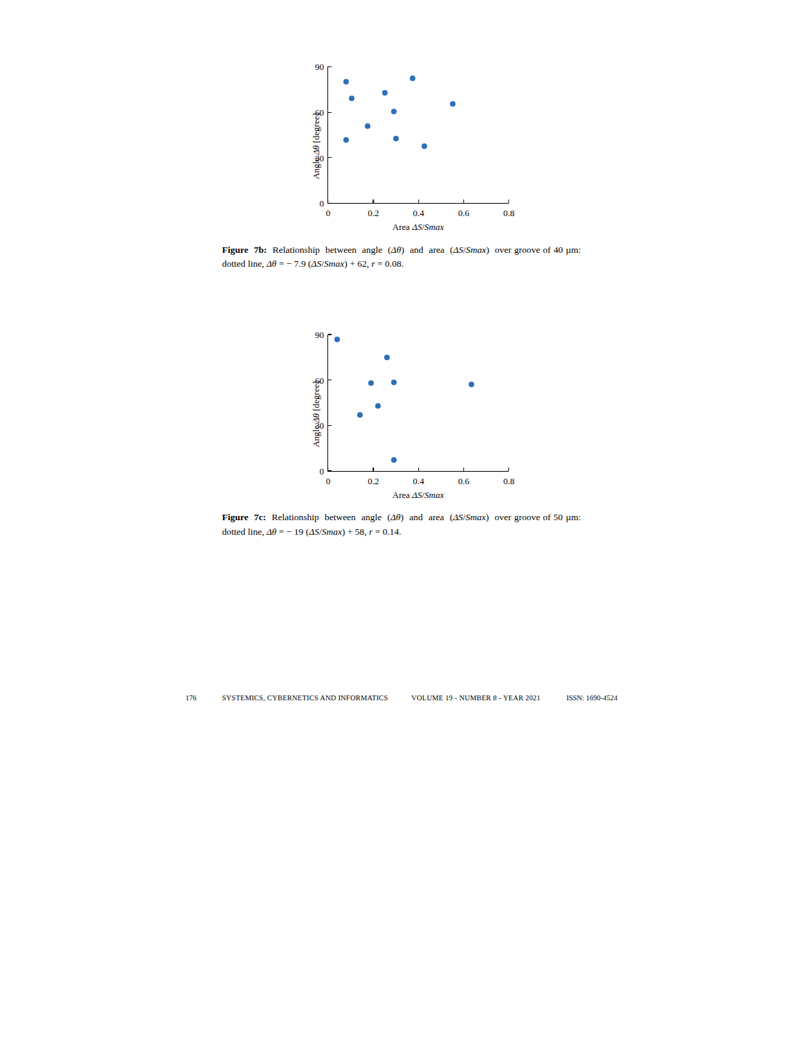Angle Δθ [degree]
90
60
30
0
0
0.2
0.4
0.6
0.8
Area ΔS/Smax
Figure 7b: Relationship between angle (Δθ) and area (ΔS/Smax) over groove of 40 µm: dotted line, Δθ = − 7.9 (ΔS/Smax) + 62, r = 0.08.
Angle Δθ [degree]
90
60
30
0
0
0.2
0.4
0.6
0.8
Area ΔS/Smax
Figure 7c: Relationship between angle (Δθ) and area (ΔS/Smax) over groove of 50 µm: dotted line, Δθ = − 19 (ΔS/Smax) + 58, r = 0.14.
176
SYSTEMICS, CYBERNETICS AND INFORMATICS VOLUME 19 - NUMBER 8 - YEAR 2021
ISSN: 1690-4524